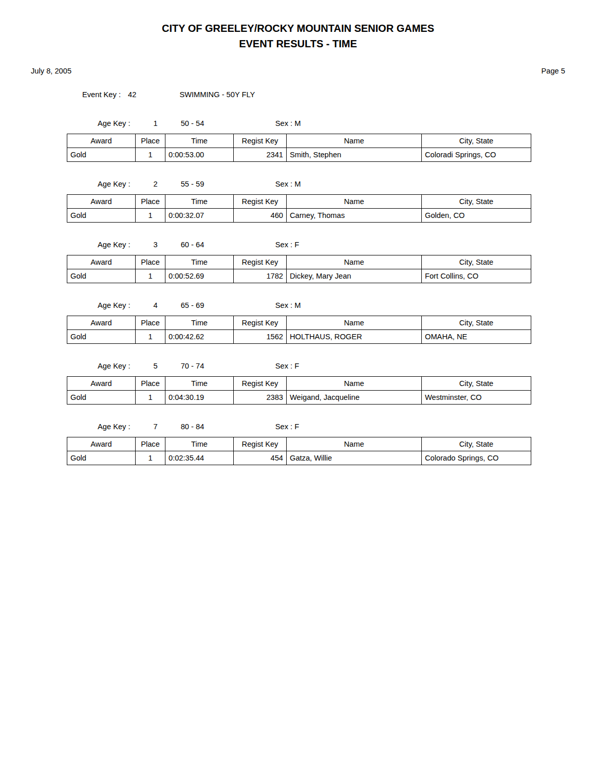CITY OF GREELEY/ROCKY MOUNTAIN SENIOR GAMES
EVENT RESULTS - TIME
July 8, 2005 Page 5
Event Key : 42 SWIMMING - 50Y FLY
Age Key : 1 50 - 54 Sex : M
| Award | Place | Time | Regist Key | Name | City, State |
| --- | --- | --- | --- | --- | --- |
| Gold | 1 | 0:00:53.00 | 2341 | Smith, Stephen | Coloradi Springs, CO |
Age Key : 2 55 - 59 Sex : M
| Award | Place | Time | Regist Key | Name | City, State |
| --- | --- | --- | --- | --- | --- |
| Gold | 1 | 0:00:32.07 | 460 | Carney, Thomas | Golden, CO |
Age Key : 3 60 - 64 Sex : F
| Award | Place | Time | Regist Key | Name | City, State |
| --- | --- | --- | --- | --- | --- |
| Gold | 1 | 0:00:52.69 | 1782 | Dickey, Mary Jean | Fort Collins, CO |
Age Key : 4 65 - 69 Sex : M
| Award | Place | Time | Regist Key | Name | City, State |
| --- | --- | --- | --- | --- | --- |
| Gold | 1 | 0:00:42.62 | 1562 | HOLTHAUS, ROGER | OMAHA, NE |
Age Key : 5 70 - 74 Sex : F
| Award | Place | Time | Regist Key | Name | City, State |
| --- | --- | --- | --- | --- | --- |
| Gold | 1 | 0:04:30.19 | 2383 | Weigand, Jacqueline | Westminster, CO |
Age Key : 7 80 - 84 Sex : F
| Award | Place | Time | Regist Key | Name | City, State |
| --- | --- | --- | --- | --- | --- |
| Gold | 1 | 0:02:35.44 | 454 | Gatza, Willie | Colorado Springs, CO |